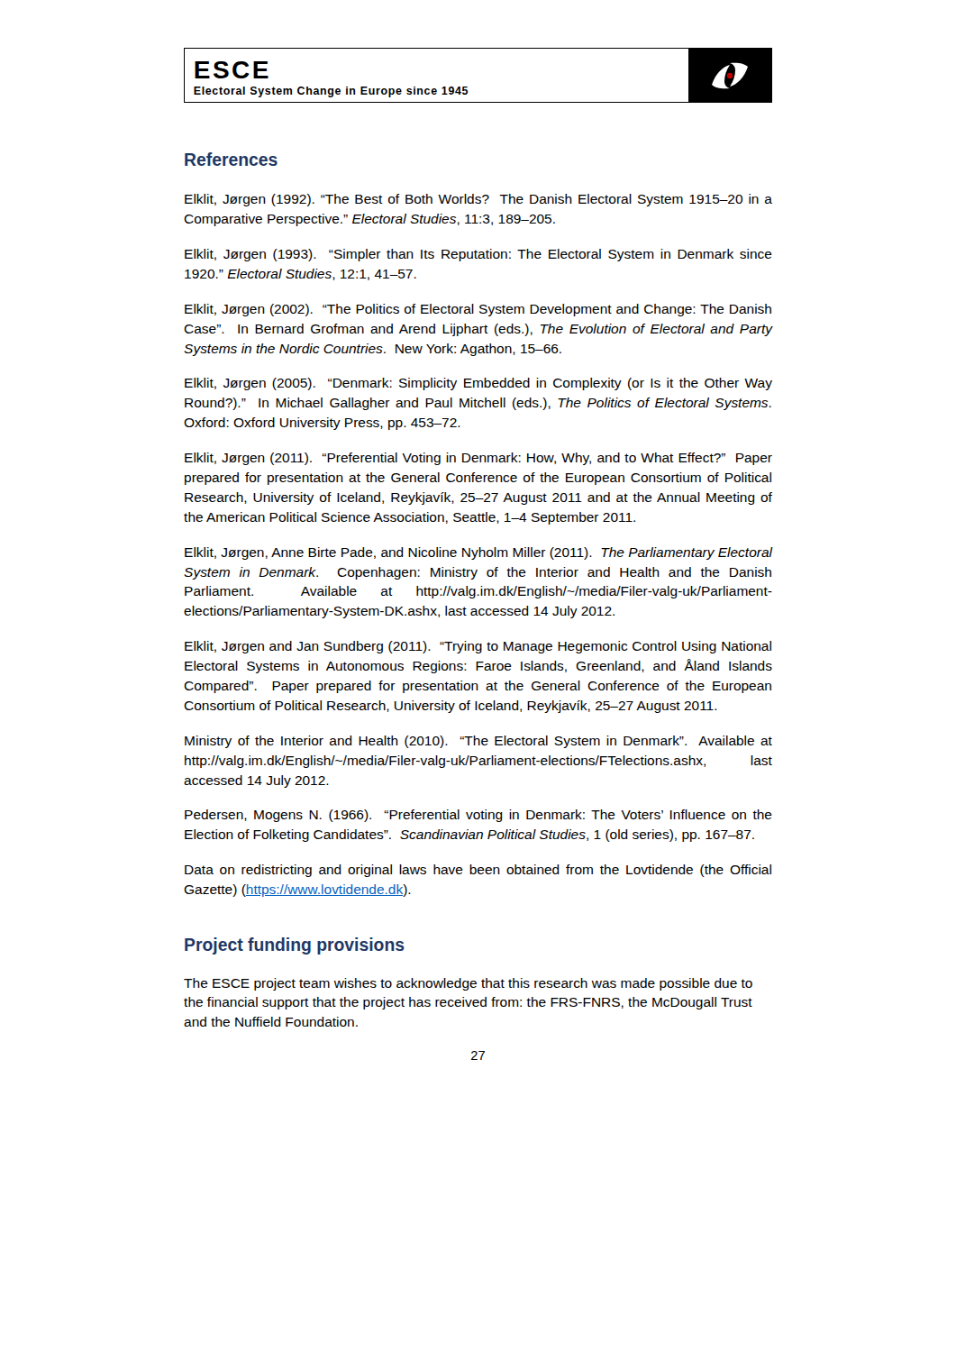ESCE
Electoral System Change in Europe since 1945
References
Elklit, Jørgen (1992). “The Best of Both Worlds? The Danish Electoral System 1915–20 in a Comparative Perspective.” Electoral Studies, 11:3, 189–205.
Elklit, Jørgen (1993). “Simpler than Its Reputation: The Electoral System in Denmark since 1920.” Electoral Studies, 12:1, 41–57.
Elklit, Jørgen (2002). “The Politics of Electoral System Development and Change: The Danish Case”. In Bernard Grofman and Arend Lijphart (eds.), The Evolution of Electoral and Party Systems in the Nordic Countries. New York: Agathon, 15–66.
Elklit, Jørgen (2005). “Denmark: Simplicity Embedded in Complexity (or Is it the Other Way Round?).” In Michael Gallagher and Paul Mitchell (eds.), The Politics of Electoral Systems. Oxford: Oxford University Press, pp. 453–72.
Elklit, Jørgen (2011). “Preferential Voting in Denmark: How, Why, and to What Effect?” Paper prepared for presentation at the General Conference of the European Consortium of Political Research, University of Iceland, Reykjavík, 25–27 August 2011 and at the Annual Meeting of the American Political Science Association, Seattle, 1–4 September 2011.
Elklit, Jørgen, Anne Birte Pade, and Nicoline Nyholm Miller (2011). The Parliamentary Electoral System in Denmark. Copenhagen: Ministry of the Interior and Health and the Danish Parliament. Available at http://valg.im.dk/English/~/media/Filer-valg-uk/Parliament-elections/Parliamentary-System-DK.ashx, last accessed 14 July 2012.
Elklit, Jørgen and Jan Sundberg (2011). “Trying to Manage Hegemonic Control Using National Electoral Systems in Autonomous Regions: Faroe Islands, Greenland, and Åland Islands Compared”. Paper prepared for presentation at the General Conference of the European Consortium of Political Research, University of Iceland, Reykjavík, 25–27 August 2011.
Ministry of the Interior and Health (2010). “The Electoral System in Denmark”. Available at http://valg.im.dk/English/~/media/Filer-valg-uk/Parliament-elections/FTelections.ashx, last accessed 14 July 2012.
Pedersen, Mogens N. (1966). “Preferential voting in Denmark: The Voters’ Influence on the Election of Folketing Candidates”. Scandinavian Political Studies, 1 (old series), pp. 167–87.
Data on redistricting and original laws have been obtained from the Lovtidende (the Official Gazette) (https://www.lovtidende.dk).
Project funding provisions
The ESCE project team wishes to acknowledge that this research was made possible due to the financial support that the project has received from: the FRS-FNRS, the McDougall Trust and the Nuffield Foundation.
27